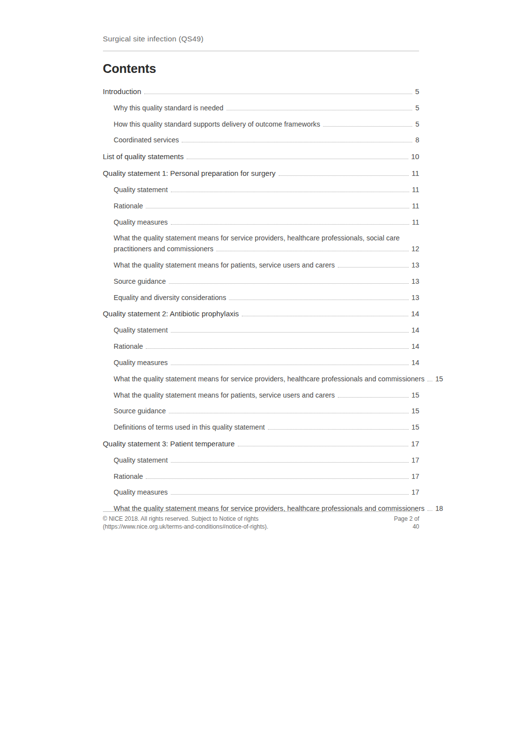Surgical site infection (QS49)
Contents
Introduction 5
Why this quality standard is needed 5
How this quality standard supports delivery of outcome frameworks 5
Coordinated services 8
List of quality statements 10
Quality statement 1: Personal preparation for surgery 11
Quality statement 11
Rationale 11
Quality measures 11
What the quality statement means for service providers, healthcare professionals, social care practitioners and commissioners 12
What the quality statement means for patients, service users and carers 13
Source guidance 13
Equality and diversity considerations 13
Quality statement 2: Antibiotic prophylaxis 14
Quality statement 14
Rationale 14
Quality measures 14
What the quality statement means for service providers, healthcare professionals and commissioners 15
What the quality statement means for patients, service users and carers 15
Source guidance 15
Definitions of terms used in this quality statement 15
Quality statement 3: Patient temperature 17
Quality statement 17
Rationale 17
Quality measures 17
What the quality statement means for service providers, healthcare professionals and commissioners 18
© NICE 2018. All rights reserved. Subject to Notice of rights (https://www.nice.org.uk/terms-and-conditions#notice-of-rights).
Page 2 of
40